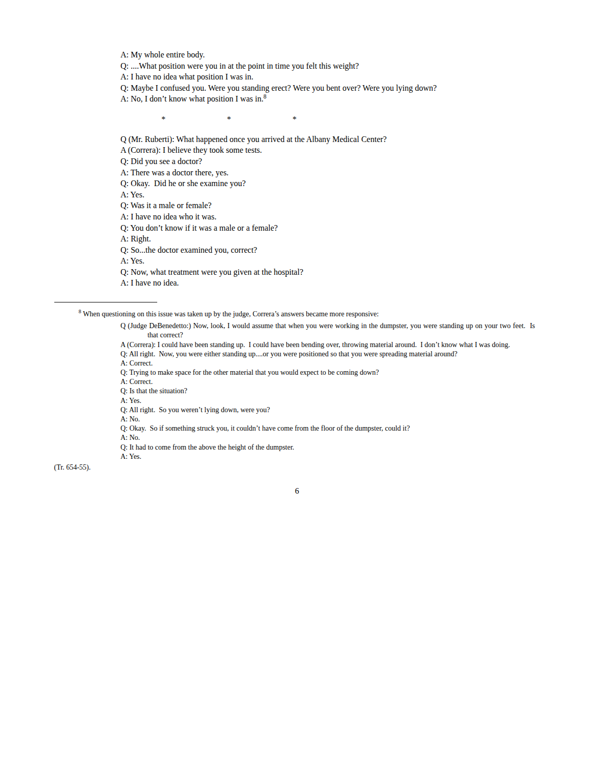A: My whole entire body.
Q: ....What position were you in at the point in time you felt this weight?
A: I have no idea what position I was in.
Q: Maybe I confused you. Were you standing erect? Were you bent over? Were you lying down?
A: No, I don’t know what position I was in.8
* * *
Q (Mr. Ruberti): What happened once you arrived at the Albany Medical Center?
A (Correra): I believe they took some tests.
Q: Did you see a doctor?
A: There was a doctor there, yes.
Q: Okay. Did he or she examine you?
A: Yes.
Q: Was it a male or female?
A: I have no idea who it was.
Q: You don’t know if it was a male or a female?
A: Right.
Q: So...the doctor examined you, correct?
A: Yes.
Q: Now, what treatment were you given at the hospital?
A: I have no idea.
8 When questioning on this issue was taken up by the judge, Correra’s answers became more responsive:
Q (Judge DeBenedetto:) Now, look, I would assume that when you were working in the dumpster, you were standing up on your two feet. Is that correct?
A (Correra): I could have been standing up. I could have been bending over, throwing material around. I don’t know what I was doing.
Q: All right. Now, you were either standing up....or you were positioned so that you were spreading material around?
A: Correct.
Q: Trying to make space for the other material that you would expect to be coming down?
A: Correct.
Q: Is that the situation?
A: Yes.
Q: All right. So you weren’t lying down, were you?
A: No.
Q: Okay. So if something struck you, it couldn’t have come from the floor of the dumpster, could it?
A: No.
Q: It had to come from the above the height of the dumpster.
A: Yes.
(Tr. 654-55).
6